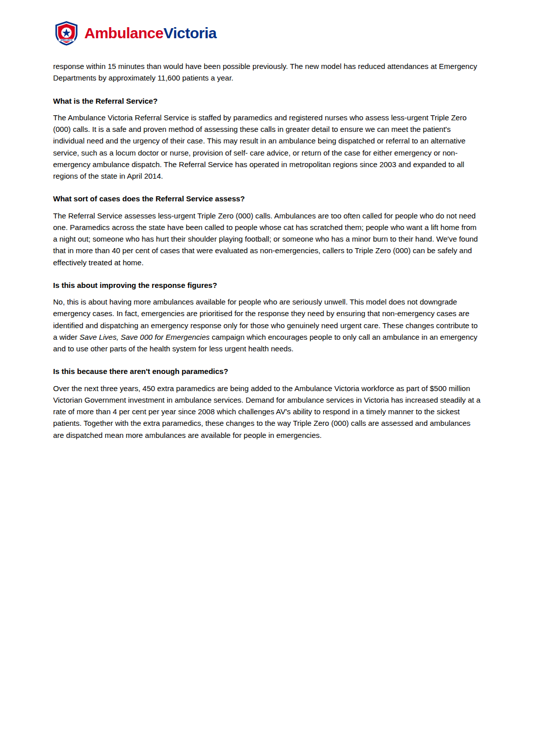AMBULANCE
Ambulance Victoria
response within 15 minutes than would have been possible previously. The new model has reduced attendances at Emergency Departments by approximately 11,600 patients a year.
What is the Referral Service?
The Ambulance Victoria Referral Service is staffed by paramedics and registered nurses who assess less-urgent Triple Zero (000) calls. It is a safe and proven method of assessing these calls in greater detail to ensure we can meet the patient's individual need and the urgency of their case. This may result in an ambulance being dispatched or referral to an alternative service, such as a locum doctor or nurse, provision of self- care advice, or return of the case for either emergency or non-emergency ambulance dispatch. The Referral Service has operated in metropolitan regions since 2003 and expanded to all regions of the state in April 2014.
What sort of cases does the Referral Service assess?
The Referral Service assesses less-urgent Triple Zero (000) calls. Ambulances are too often called for people who do not need one. Paramedics across the state have been called to people whose cat has scratched them; people who want a lift home from a night out; someone who has hurt their shoulder playing football; or someone who has a minor burn to their hand. We've found that in more than 40 per cent of cases that were evaluated as non-emergencies, callers to Triple Zero (000) can be safely and effectively treated at home.
Is this about improving the response figures?
No, this is about having more ambulances available for people who are seriously unwell. This model does not downgrade emergency cases. In fact, emergencies are prioritised for the response they need by ensuring that non-emergency cases are identified and dispatching an emergency response only for those who genuinely need urgent care. These changes contribute to a wider Save Lives, Save 000 for Emergencies campaign which encourages people to only call an ambulance in an emergency and to use other parts of the health system for less urgent health needs.
Is this because there aren't enough paramedics?
Over the next three years, 450 extra paramedics are being added to the Ambulance Victoria workforce as part of $500 million Victorian Government investment in ambulance services. Demand for ambulance services in Victoria has increased steadily at a rate of more than 4 per cent per year since 2008 which challenges AV's ability to respond in a timely manner to the sickest patients. Together with the extra paramedics, these changes to the way Triple Zero (000) calls are assessed and ambulances are dispatched mean more ambulances are available for people in emergencies.